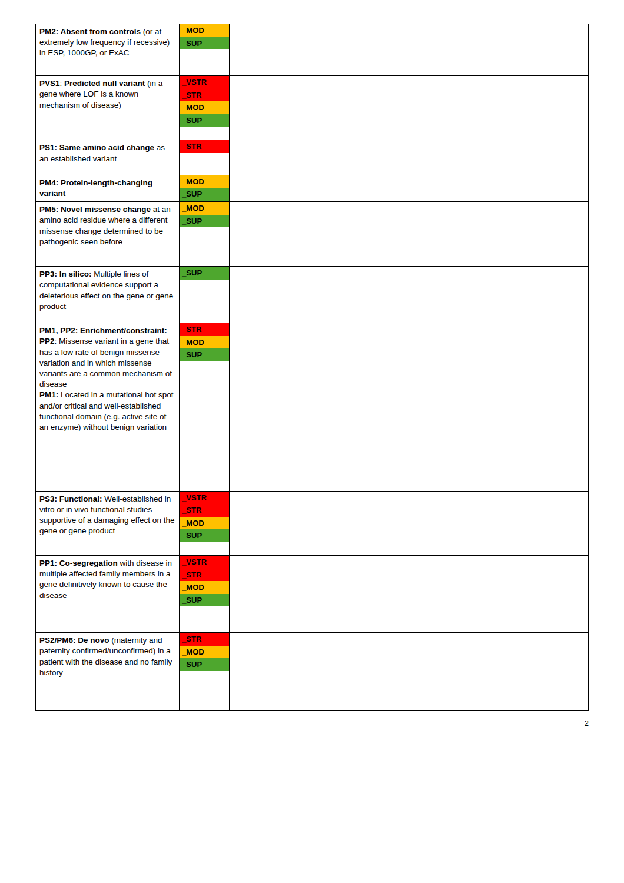| PM2: Absent from controls (or at extremely low frequency if recessive) in ESP, 1000GP, or ExAC | _MOD _SUP | |
| PVS1 : Predicted null variant (in a gene where LOF is a known mechanism of disease) | _VSTR _STR _MOD _SUP | |
| PS1: Same amino acid change as an established variant | _STR | |
| PM4: Protein-length-changing variant | _MOD _SUP | |
| PM5: Novel missense change at an amino acid residue where a different missense change determined to be pathogenic seen before | _MOD _SUP | |
| PP3: In silico: Multiple lines of computational evidence support a deleterious effect on the gene or gene product | _SUP | |
| PM1, PP2: Enrichment/constraint: PP2 : Missense variant in a gene that has a low rate of benign missense variation and in which missense variants are a common mechanism of disease PM1: Located in a mutational hot spot and/or critical and well-established functional domain (e.g. active site of an enzyme) without benign variation | _STR _MOD _SUP | |
| PS3: Functional: Well-established in vitro or in vivo functional studies supportive of a damaging effect on the gene or gene product | _VSTR _STR _MOD _SUP | |
| PP1: Co-segregation with disease in multiple affected family members in a gene definitively known to cause the disease | _VSTR _STR _MOD _SUP | |
| PS2/PM6: De novo (maternity and paternity confirmed/unconfirmed) in a patient with the disease and no family history | _STR _MOD _SUP | |
2